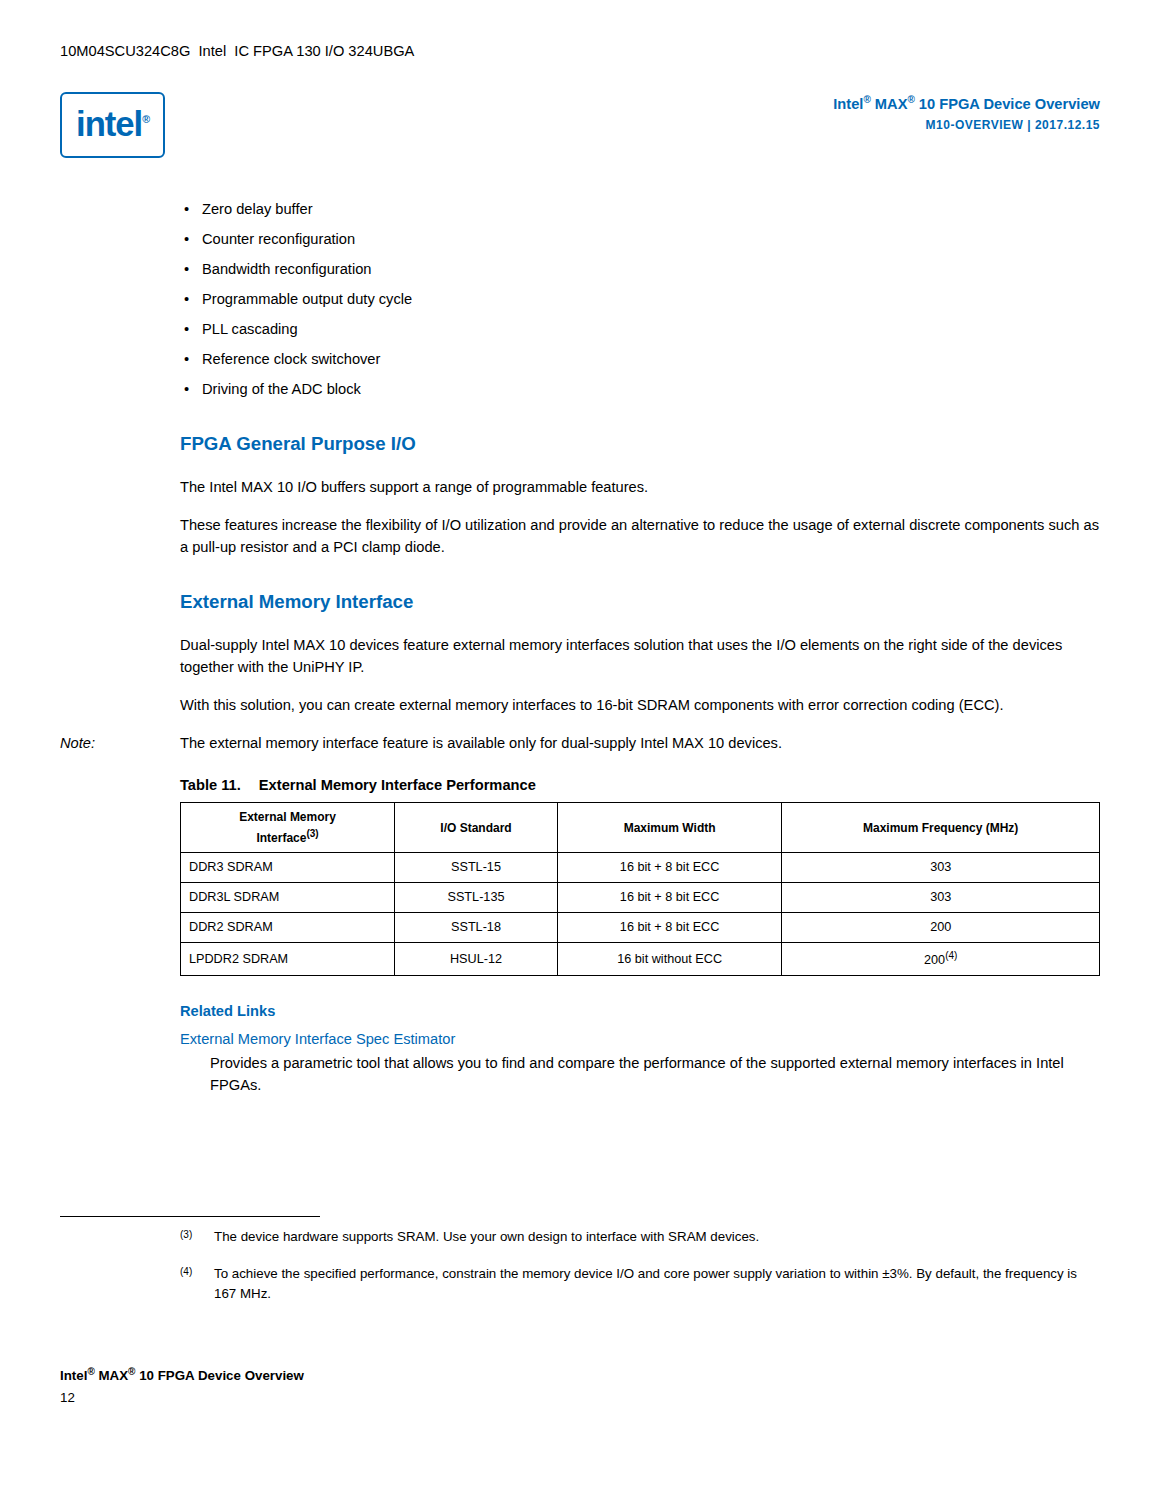10M04SCU324C8G Intel IC FPGA 130 I/O 324UBGA
intel®
Intel® MAX® 10 FPGA Device Overview
M10-OVERVIEW | 2017.12.15
Zero delay buffer
Counter reconfiguration
Bandwidth reconfiguration
Programmable output duty cycle
PLL cascading
Reference clock switchover
Driving of the ADC block
FPGA General Purpose I/O
The Intel MAX 10 I/O buffers support a range of programmable features.
These features increase the flexibility of I/O utilization and provide an alternative to reduce the usage of external discrete components such as a pull-up resistor and a PCI clamp diode.
External Memory Interface
Dual-supply Intel MAX 10 devices feature external memory interfaces solution that uses the I/O elements on the right side of the devices together with the UniPHY IP.
With this solution, you can create external memory interfaces to 16-bit SDRAM components with error correction coding (ECC).
Note:
The external memory interface feature is available only for dual-supply Intel MAX 10 devices.
Table 11. External Memory Interface Performance
| External Memory Interface (3) | I/O Standard | Maximum Width | Maximum Frequency (MHz) |
| --- | --- | --- | --- |
| DDR3 SDRAM | SSTL-15 | 16 bit + 8 bit ECC | 303 |
| DDR3L SDRAM | SSTL-135 | 16 bit + 8 bit ECC | 303 |
| DDR2 SDRAM | SSTL-18 | 16 bit + 8 bit ECC | 200 |
| LPDDR2 SDRAM | HSUL-12 | 16 bit without ECC | 200 (4) |
Related Links
External Memory Interface Spec Estimator
Provides a parametric tool that allows you to find and compare the performance of the supported external memory interfaces in Intel FPGAs.
(3)
The device hardware supports SRAM. Use your own design to interface with SRAM devices.
(4)
To achieve the specified performance, constrain the memory device I/O and core power supply variation to within ±3%. By default, the frequency is 167 MHz.
Intel® MAX® 10 FPGA Device Overview
12